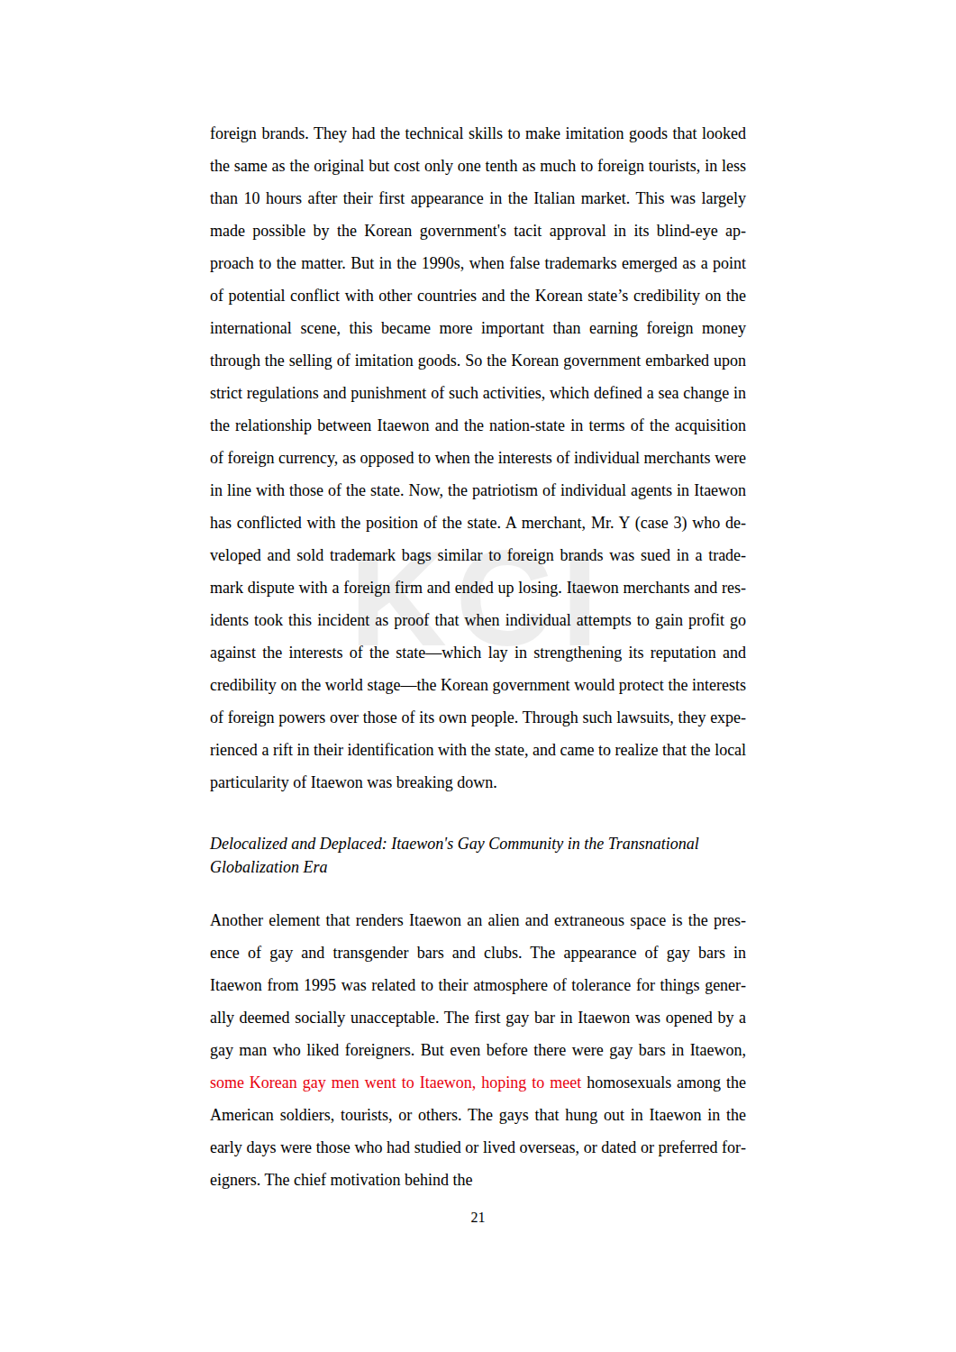KCI
foreign brands. They had the technical skills to make imitation goods that looked the same as the original but cost only one tenth as much to foreign tourists, in less than 10 hours after their first appearance in the Italian market. This was largely made possible by the Korean government's tacit approval in its blind-eye approach to the matter. But in the 1990s, when false trademarks emerged as a point of potential conflict with other countries and the Korean state’s credibility on the international scene, this became more important than earning foreign money through the selling of imitation goods. So the Korean government embarked upon strict regulations and punishment of such activities, which defined a sea change in the relationship between Itaewon and the nation-state in terms of the acquisition of foreign currency, as opposed to when the interests of individual merchants were in line with those of the state. Now, the patriotism of individual agents in Itaewon has conflicted with the position of the state. A merchant, Mr. Y (case 3) who developed and sold trademark bags similar to foreign brands was sued in a trademark dispute with a foreign firm and ended up losing. Itaewon merchants and residents took this incident as proof that when individual attempts to gain profit go against the interests of the state—which lay in strengthening its reputation and credibility on the world stage—the Korean government would protect the interests of foreign powers over those of its own people. Through such lawsuits, they experienced a rift in their identification with the state, and came to realize that the local particularity of Itaewon was breaking down.
Delocalized and Deplaced: Itaewon's Gay Community in the Transnational
Globalization Era
Another element that renders Itaewon an alien and extraneous space is the presence of gay and transgender bars and clubs. The appearance of gay bars in Itaewon from 1995 was related to their atmosphere of tolerance for things generally deemed socially unacceptable. The first gay bar in Itaewon was opened by a gay man who liked foreigners. But even before there were gay bars in Itaewon, some Korean gay men went to Itaewon, hoping to meet homosexuals among the American soldiers, tourists, or others. The gays that hung out in Itaewon in the early days were those who had studied or lived overseas, or dated or preferred foreigners. The chief motivation behind the
21